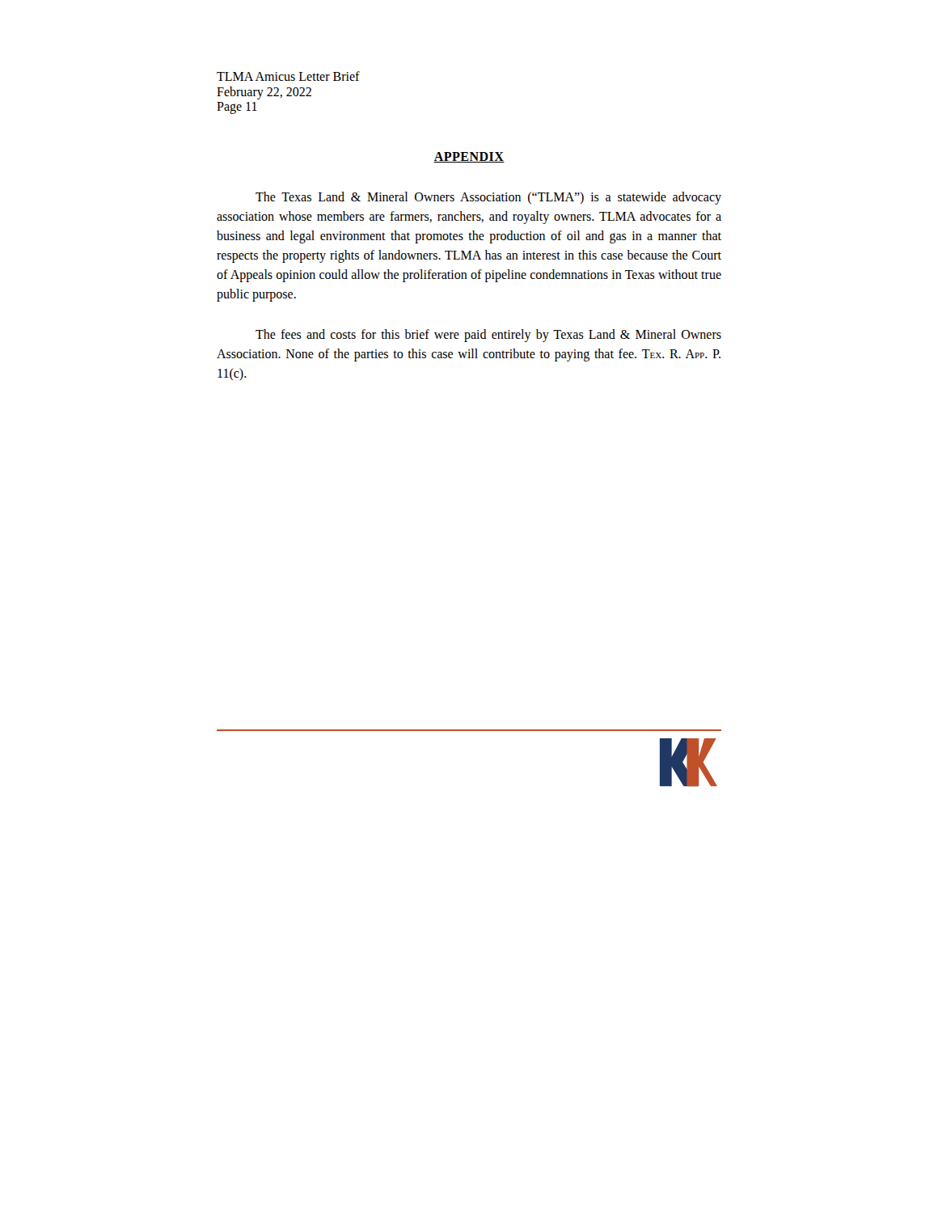TLMA Amicus Letter Brief
February 22, 2022
Page 11
APPENDIX
The Texas Land & Mineral Owners Association (“TLMA”) is a statewide advocacy association whose members are farmers, ranchers, and royalty owners. TLMA advocates for a business and legal environment that promotes the production of oil and gas in a manner that respects the property rights of landowners. TLMA has an interest in this case because the Court of Appeals opinion could allow the proliferation of pipeline condemnations in Texas without true public purpose.
The fees and costs for this brief were paid entirely by Texas Land & Mineral Owners Association. None of the parties to this case will contribute to paying that fee. Tex. R. App. P. 11(c).